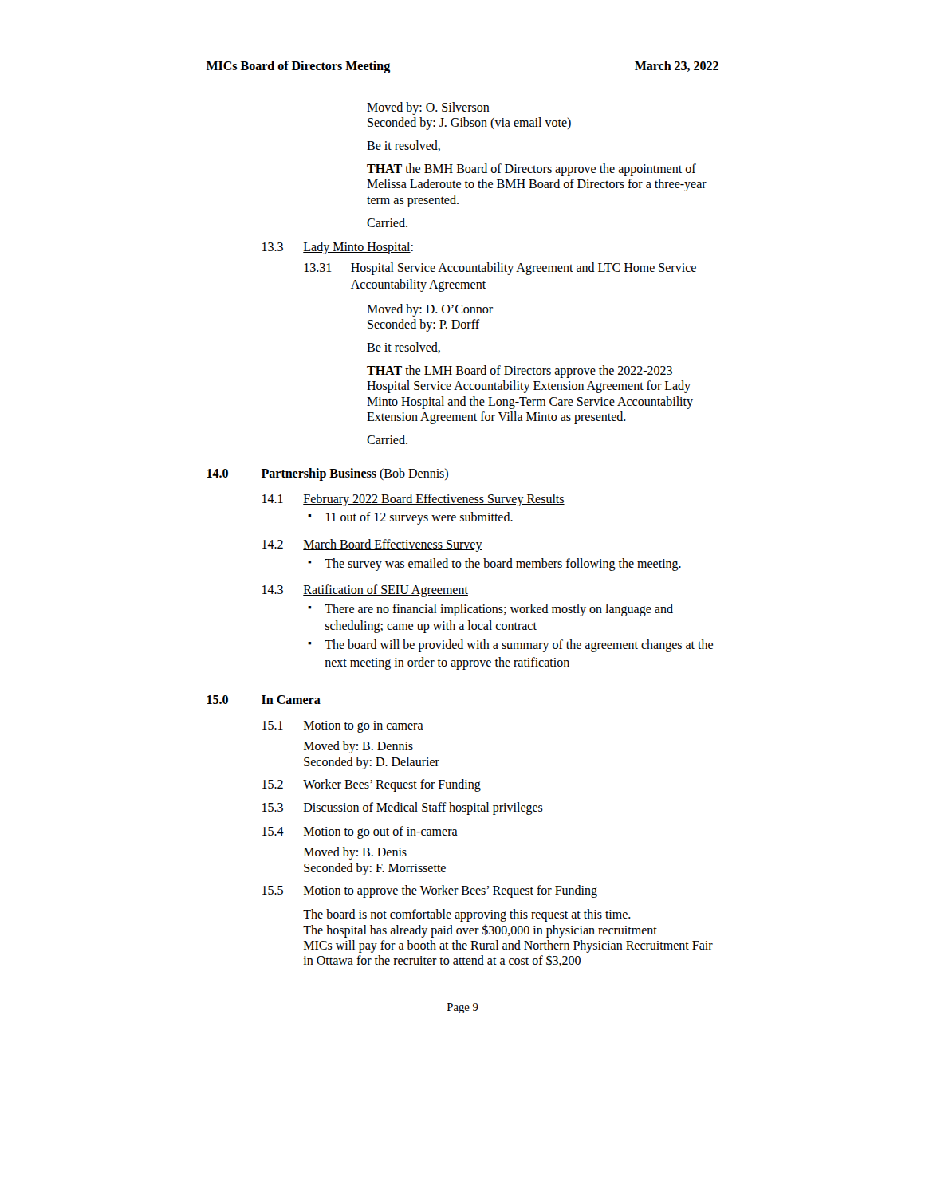MICs Board of Directors Meeting
March 23, 2022
Moved by: O. Silverson
Seconded by: J. Gibson (via email vote)
Be it resolved,
THAT the BMH Board of Directors approve the appointment of Melissa Laderoute to the BMH Board of Directors for a three-year term as presented.
Carried.
13.3
Lady Minto Hospital:
13.31
Hospital Service Accountability Agreement and LTC Home Service Accountability Agreement
Moved by: D. O’Connor
Seconded by: P. Dorff
Be it resolved,
THAT the LMH Board of Directors approve the 2022-2023 Hospital Service Accountability Extension Agreement for Lady Minto Hospital and the Long-Term Care Service Accountability Extension Agreement for Villa Minto as presented.
Carried.
14.0
Partnership Business (Bob Dennis)
14.1
February 2022 Board Effectiveness Survey Results
11 out of 12 surveys were submitted.
14.2
March Board Effectiveness Survey
The survey was emailed to the board members following the meeting.
14.3
Ratification of SEIU Agreement
There are no financial implications; worked mostly on language and scheduling; came up with a local contract
The board will be provided with a summary of the agreement changes at the next meeting in order to approve the ratification
15.0
In Camera
15.1
Motion to go in camera
Moved by: B. Dennis
Seconded by: D. Delaurier
15.2
Worker Bees’ Request for Funding
15.3
Discussion of Medical Staff hospital privileges
15.4
Motion to go out of in-camera
Moved by: B. Denis
Seconded by: F. Morrissette
15.5
Motion to approve the Worker Bees’ Request for Funding
The board is not comfortable approving this request at this time.
The hospital has already paid over $300,000 in physician recruitment
MICs will pay for a booth at the Rural and Northern Physician Recruitment Fair in Ottawa for the recruiter to attend at a cost of $3,200
Page 9